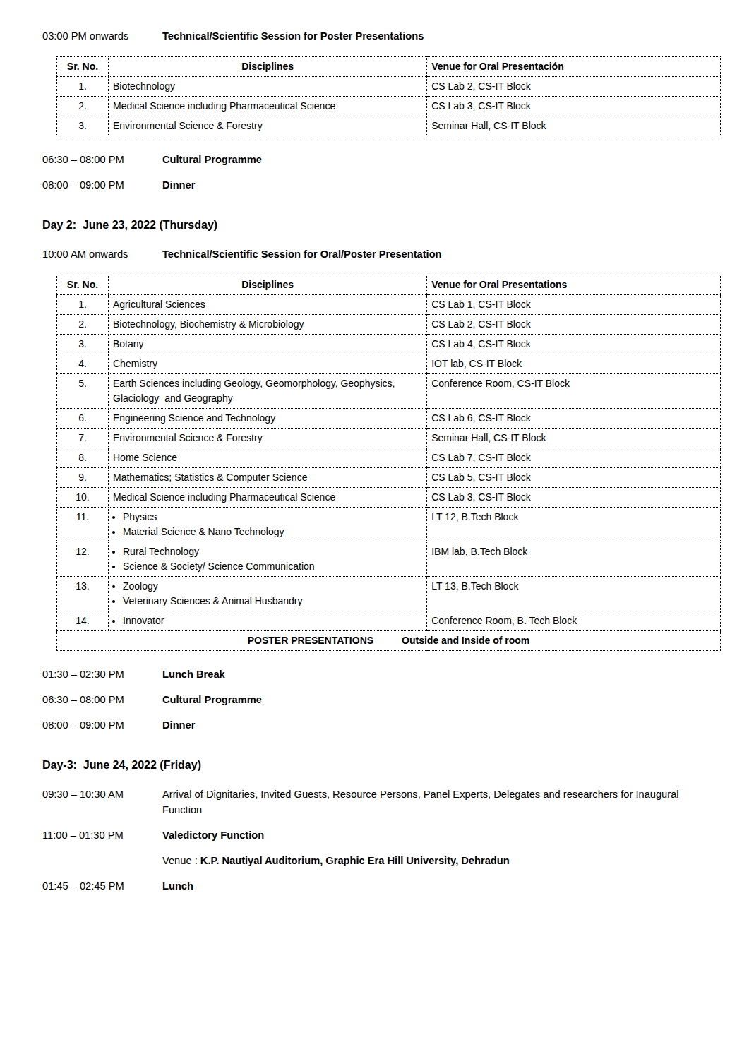03:00 PM onwards
Technical/Scientific Session for Poster Presentations
| Sr. No. | Disciplines | Venue for Oral Presentación |
| --- | --- | --- |
| 1. | Biotechnology | CS Lab 2, CS-IT Block |
| 2. | Medical Science including Pharmaceutical Science | CS Lab 3, CS-IT Block |
| 3. | Environmental Science & Forestry | Seminar Hall, CS-IT Block |
06:30 – 08:00 PM
Cultural Programme
08:00 – 09:00 PM
Dinner
Day 2: June 23, 2022 (Thursday)
10:00 AM onwards
Technical/Scientific Session for Oral/Poster Presentation
| Sr. No. | Disciplines | Venue for Oral Presentations |
| --- | --- | --- |
| 1. | Agricultural Sciences | CS Lab 1, CS-IT Block |
| 2. | Biotechnology, Biochemistry & Microbiology | CS Lab 2, CS-IT Block |
| 3. | Botany | CS Lab 4, CS-IT Block |
| 4. | Chemistry | IOT lab, CS-IT Block |
| 5. | Earth Sciences including Geology, Geomorphology, Geophysics, Glaciology and Geography | Conference Room, CS-IT Block |
| 6. | Engineering Science and Technology | CS Lab 6, CS-IT Block |
| 7. | Environmental Science & Forestry | Seminar Hall, CS-IT Block |
| 8. | Home Science | CS Lab 7, CS-IT Block |
| 9. | Mathematics; Statistics & Computer Science | CS Lab 5, CS-IT Block |
| 10. | Medical Science including Pharmaceutical Science | CS Lab 3, CS-IT Block |
| 11. | Physics Material Science & Nano Technology | LT 12, B.Tech Block |
| 12. | Rural Technology Science & Society/ Science Communication | IBM lab, B.Tech Block |
| 13. | Zoology Veterinary Sciences & Animal Husbandry | LT 13, B.Tech Block |
| 14. | Innovator | Conference Room, B. Tech Block |
| POSTER PRESENTATIONS Outside and Inside of room |
01:30 – 02:30 PM
Lunch Break
06:30 – 08:00 PM
Cultural Programme
08:00 – 09:00 PM
Dinner
Day-3: June 24, 2022 (Friday)
09:30 – 10:30 AM
Arrival of Dignitaries, Invited Guests, Resource Persons, Panel Experts, Delegates and researchers for Inaugural Function
11:00 – 01:30 PM
Valedictory Function
Venue : K.P. Nautiyal Auditorium, Graphic Era Hill University, Dehradun
01:45 – 02:45 PM
Lunch